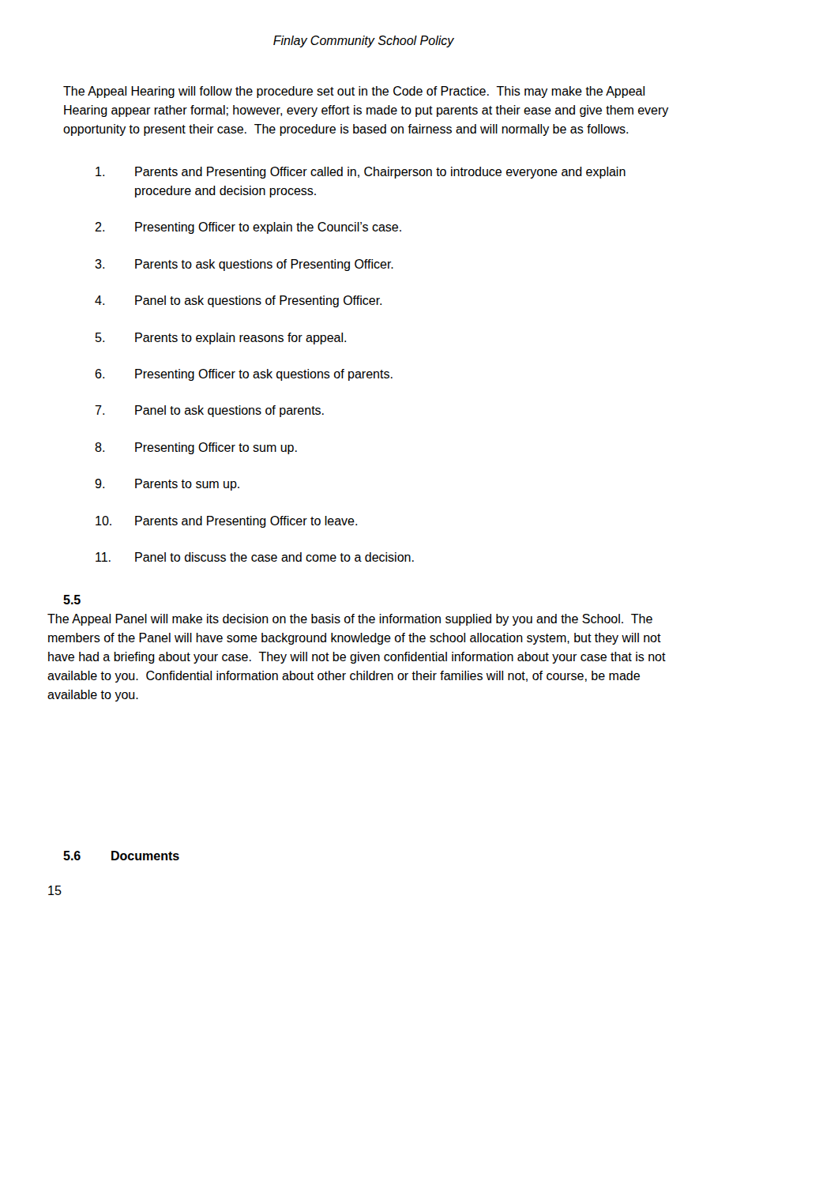Finlay Community School Policy
The Appeal Hearing will follow the procedure set out in the Code of Practice. This may make the Appeal Hearing appear rather formal; however, every effort is made to put parents at their ease and give them every opportunity to present their case. The procedure is based on fairness and will normally be as follows.
Parents and Presenting Officer called in, Chairperson to introduce everyone and explain procedure and decision process.
Presenting Officer to explain the Council’s case.
Parents to ask questions of Presenting Officer.
Panel to ask questions of Presenting Officer.
Parents to explain reasons for appeal.
Presenting Officer to ask questions of parents.
Panel to ask questions of parents.
Presenting Officer to sum up.
Parents to sum up.
Parents and Presenting Officer to leave.
Panel to discuss the case and come to a decision.
5.5
The Appeal Panel will make its decision on the basis of the information supplied by you and the School. The members of the Panel will have some background knowledge of the school allocation system, but they will not have had a briefing about your case. They will not be given confidential information about your case that is not available to you. Confidential information about other children or their families will not, of course, be made available to you.
5.6 Documents
15